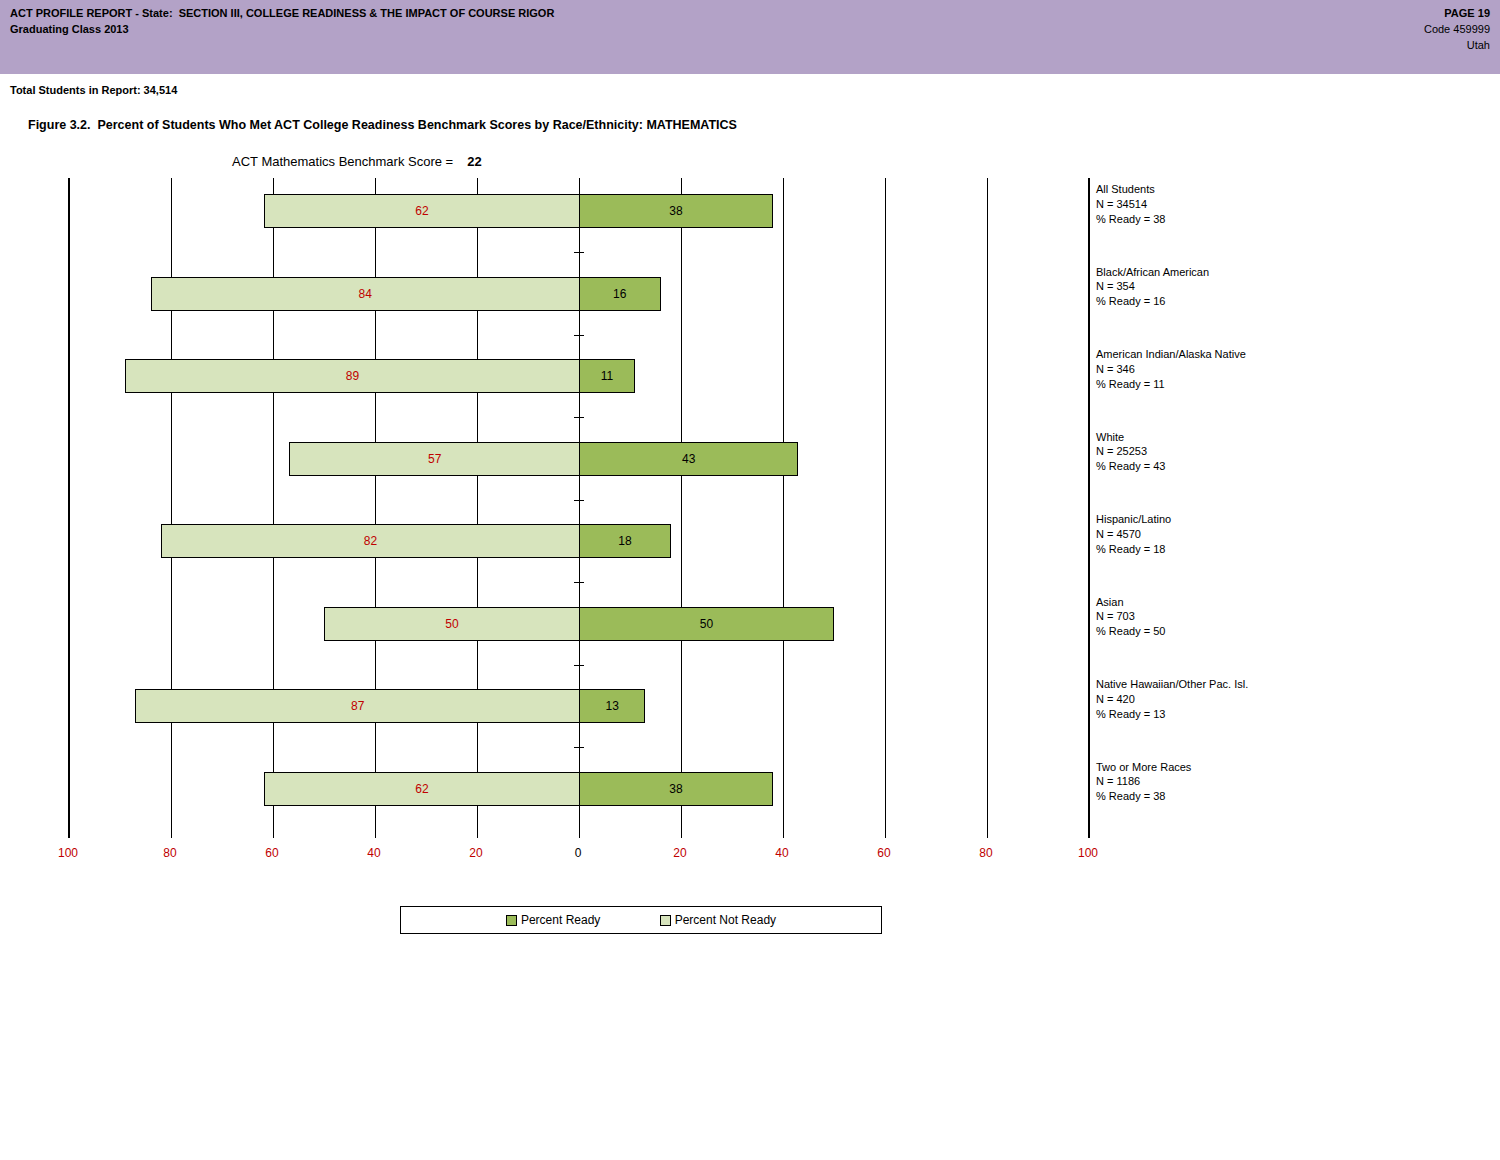ACT PROFILE REPORT - State: SECTION III, COLLEGE READINESS & THE IMPACT OF COURSE RIGOR
Graduating Class 2013
PAGE 19
Code 459999
Utah
Total Students in Report: 34,514
Figure 3.2. Percent of Students Who Met ACT College Readiness Benchmark Scores by Race/Ethnicity: MATHEMATICS
ACT Mathematics Benchmark Score =22
62
38
84
16
89
11
57
43
82
18
50
50
87
13
62
38
100 80 60 40 20 0 20 40 60 80 100
All Students N = 34514
% Ready = 38
Black/African American N = 354
% Ready = 16
American Indian/Alaska Native N = 346
% Ready = 11
White N = 25253
% Ready = 43
Hispanic/Latino N = 4570
% Ready = 18
Asian N = 703
% Ready = 50
Native Hawaiian/Other Pac. Isl. N = 420
% Ready = 13
Two or More Races N = 1186
% Ready = 38
Percent Ready Percent Not Ready